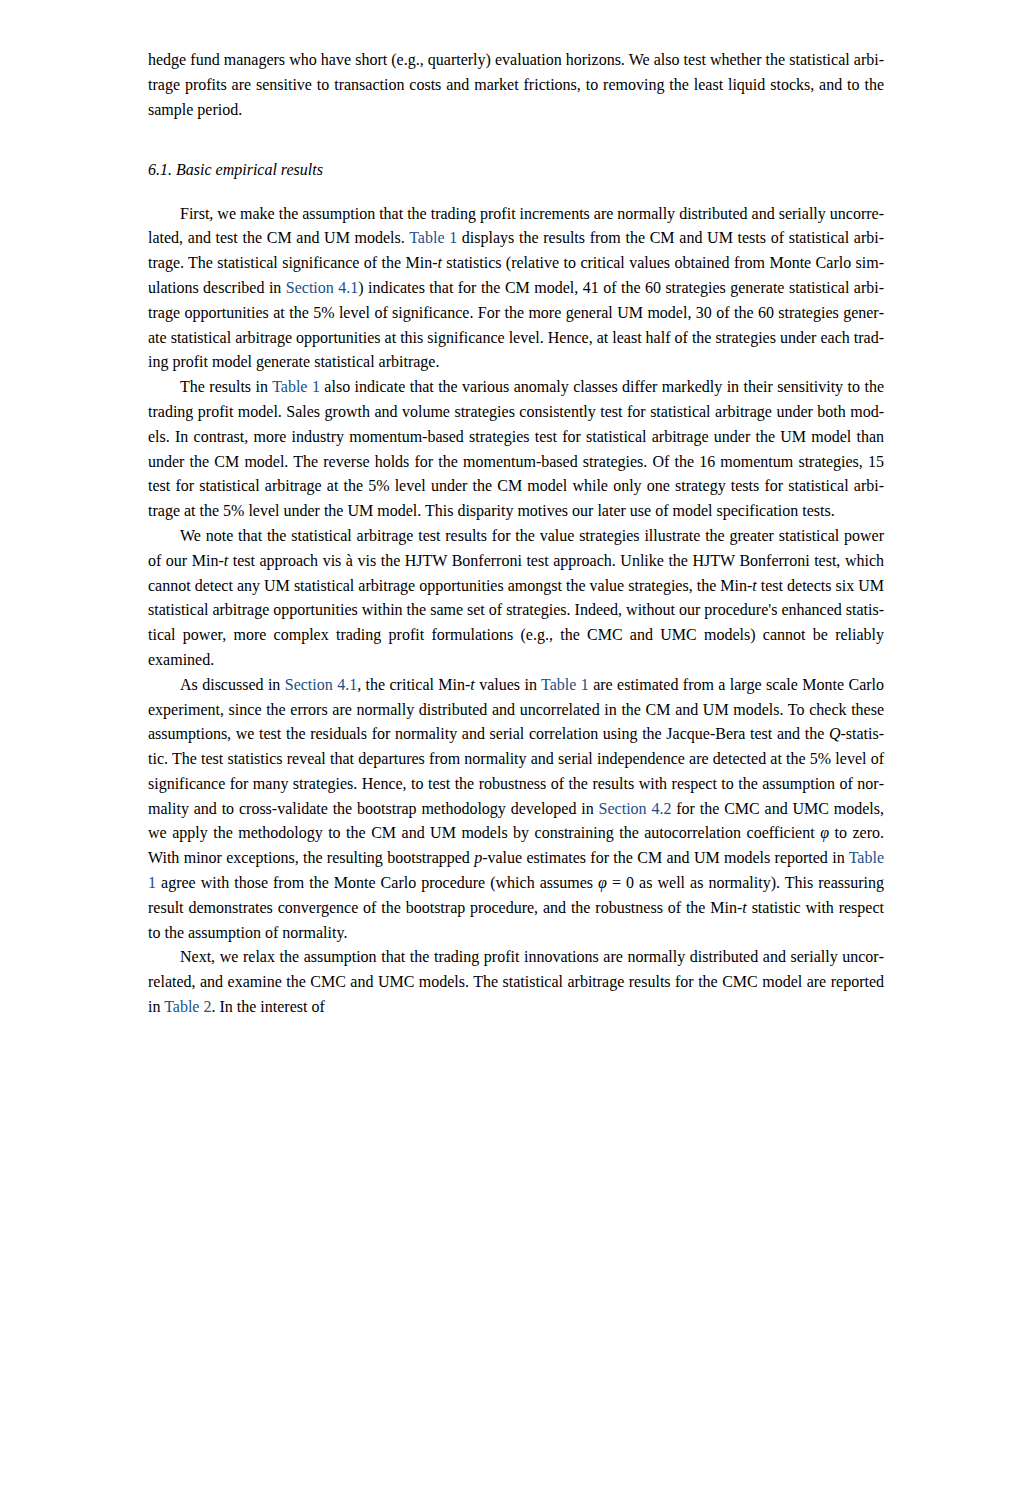hedge fund managers who have short (e.g., quarterly) evaluation horizons. We also test whether the statistical arbitrage profits are sensitive to transaction costs and market frictions, to removing the least liquid stocks, and to the sample period.
6.1. Basic empirical results
First, we make the assumption that the trading profit increments are normally distributed and serially uncorrelated, and test the CM and UM models. Table 1 displays the results from the CM and UM tests of statistical arbitrage. The statistical significance of the Min-t statistics (relative to critical values obtained from Monte Carlo simulations described in Section 4.1) indicates that for the CM model, 41 of the 60 strategies generate statistical arbitrage opportunities at the 5% level of significance. For the more general UM model, 30 of the 60 strategies generate statistical arbitrage opportunities at this significance level. Hence, at least half of the strategies under each trading profit model generate statistical arbitrage.
The results in Table 1 also indicate that the various anomaly classes differ markedly in their sensitivity to the trading profit model. Sales growth and volume strategies consistently test for statistical arbitrage under both models. In contrast, more industry momentum-based strategies test for statistical arbitrage under the UM model than under the CM model. The reverse holds for the momentum-based strategies. Of the 16 momentum strategies, 15 test for statistical arbitrage at the 5% level under the CM model while only one strategy tests for statistical arbitrage at the 5% level under the UM model. This disparity motives our later use of model specification tests.
We note that the statistical arbitrage test results for the value strategies illustrate the greater statistical power of our Min-t test approach vis à vis the HJTW Bonferroni test approach. Unlike the HJTW Bonferroni test, which cannot detect any UM statistical arbitrage opportunities amongst the value strategies, the Min-t test detects six UM statistical arbitrage opportunities within the same set of strategies. Indeed, without our procedure's enhanced statistical power, more complex trading profit formulations (e.g., the CMC and UMC models) cannot be reliably examined.
As discussed in Section 4.1, the critical Min-t values in Table 1 are estimated from a large scale Monte Carlo experiment, since the errors are normally distributed and uncorrelated in the CM and UM models. To check these assumptions, we test the residuals for normality and serial correlation using the Jacque-Bera test and the Q-statistic. The test statistics reveal that departures from normality and serial independence are detected at the 5% level of significance for many strategies. Hence, to test the robustness of the results with respect to the assumption of normality and to cross-validate the bootstrap methodology developed in Section 4.2 for the CMC and UMC models, we apply the methodology to the CM and UM models by constraining the autocorrelation coefficient φ to zero. With minor exceptions, the resulting bootstrapped p-value estimates for the CM and UM models reported in Table 1 agree with those from the Monte Carlo procedure (which assumes φ = 0 as well as normality). This reassuring result demonstrates convergence of the bootstrap procedure, and the robustness of the Min-t statistic with respect to the assumption of normality.
Next, we relax the assumption that the trading profit innovations are normally distributed and serially uncorrelated, and examine the CMC and UMC models. The statistical arbitrage results for the CMC model are reported in Table 2. In the interest of